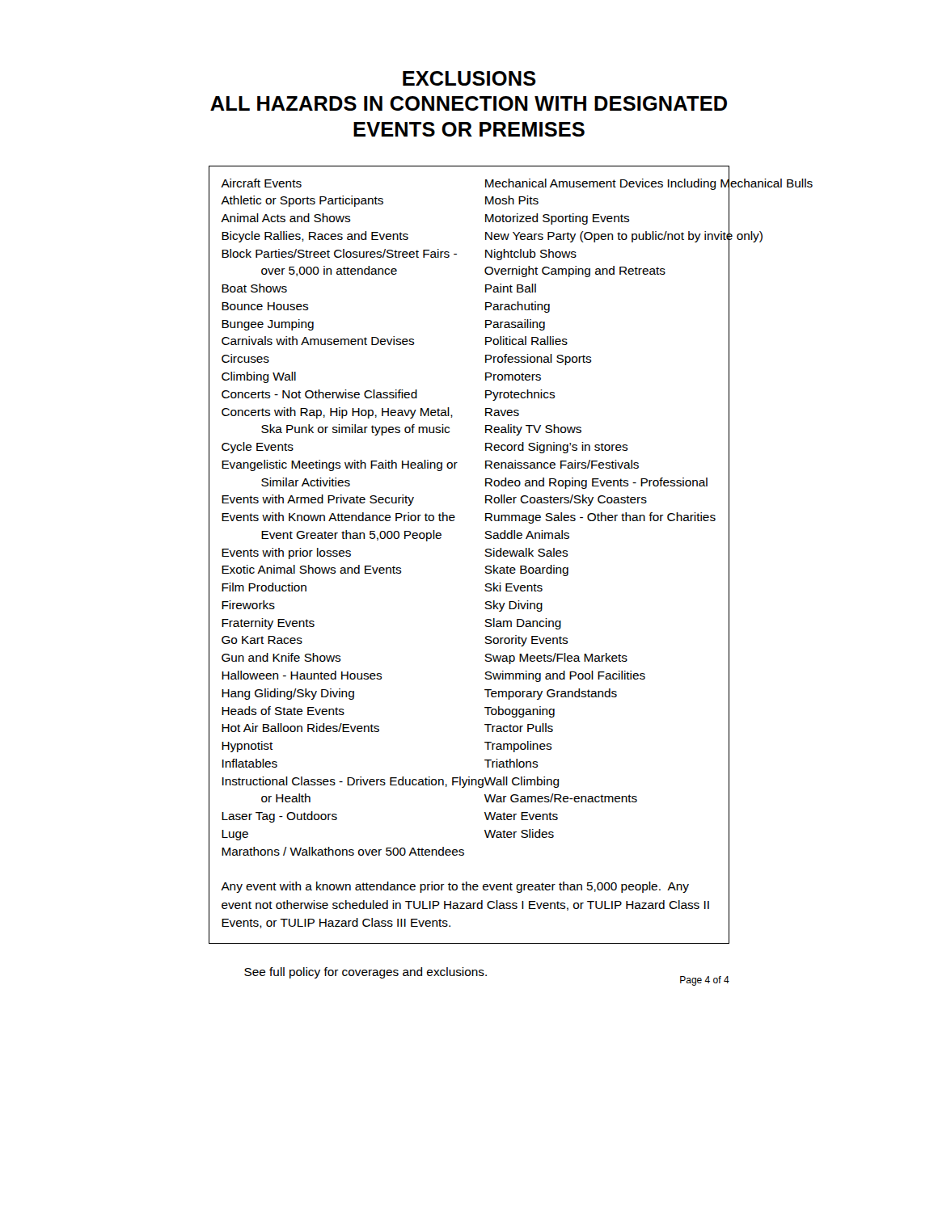EXCLUSIONS
ALL HAZARDS IN CONNECTION WITH DESIGNATED EVENTS OR PREMISES
| Aircraft Events Athletic or Sports Participants Animal Acts and Shows Bicycle Rallies, Races and Events Block Parties/Street Closures/Street Fairs - over 5,000 in attendance Boat Shows Bounce Houses Bungee Jumping Carnivals with Amusement Devises Circuses Climbing Wall Concerts - Not Otherwise Classified Concerts with Rap, Hip Hop, Heavy Metal, Ska Punk or similar types of music Cycle Events Evangelistic Meetings with Faith Healing or Similar Activities Events with Armed Private Security Events with Known Attendance Prior to the Event Greater than 5,000 People Events with prior losses Exotic Animal Shows and Events Film Production Fireworks Fraternity Events Go Kart Races Gun and Knife Shows Halloween - Haunted Houses Hang Gliding/Sky Diving Heads of State Events Hot Air Balloon Rides/Events Hypnotist Inflatables Instructional Classes - Drivers Education, Flying or Health Laser Tag - Outdoors Luge Marathons / Walkathons over 500 Attendees | Mechanical Amusement Devices Including Mechanical Bulls Mosh Pits Motorized Sporting Events New Years Party (Open to public/not by invite only) Nightclub Shows Overnight Camping and Retreats Paint Ball Parachuting Parasailing Political Rallies Professional Sports Promoters Pyrotechnics Raves Reality TV Shows Record Signing’s in stores Renaissance Fairs/Festivals Rodeo and Roping Events - Professional Roller Coasters/Sky Coasters Rummage Sales - Other than for Charities Saddle Animals Sidewalk Sales Skate Boarding Ski Events Sky Diving Slam Dancing Sorority Events Swap Meets/Flea Markets Swimming and Pool Facilities Temporary Grandstands Tobogganing Tractor Pulls Trampolines Triathlons Wall Climbing War Games/Re-enactments Water Events Water Slides |
Any event with a known attendance prior to the event greater than 5,000 people. Any event not otherwise scheduled in TULIP Hazard Class I Events, or TULIP Hazard Class II Events, or TULIP Hazard Class III Events.
See full policy for coverages and exclusions.
Page 4 of 4